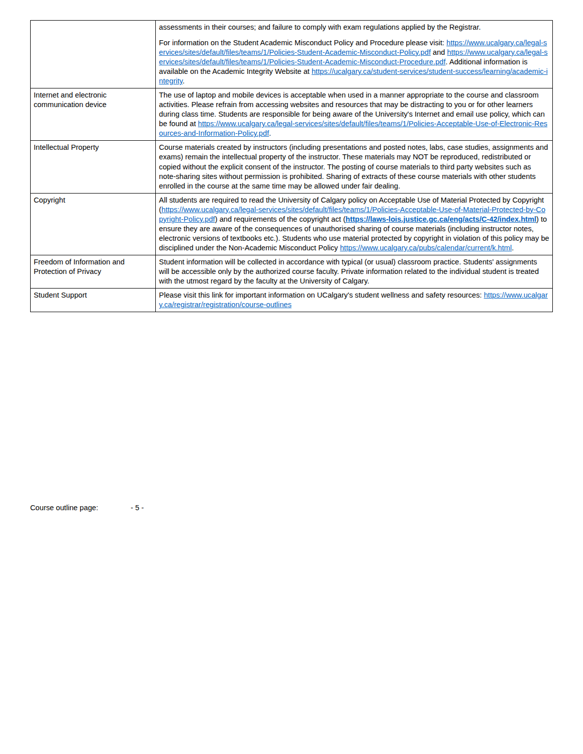| | assessments in their courses; and failure to comply with exam regulations applied by the Registrar. For information on the Student Academic Misconduct Policy and Procedure please visit: https://www.ucalgary.ca/legal-services/sites/default/files/teams/1/Policies-Student-Academic-Misconduct-Policy.pdf and https://www.ucalgary.ca/legal-services/sites/default/files/teams/1/Policies-Student-Academic-Misconduct-Procedure.pdf . Additional information is available on the Academic Integrity Website at https://ucalgary.ca/student-services/student-success/learning/academic-integrity . |
| Internet and electronic communication device | The use of laptop and mobile devices is acceptable when used in a manner appropriate to the course and classroom activities. Please refrain from accessing websites and resources that may be distracting to you or for other learners during class time. Students are responsible for being aware of the University's Internet and email use policy, which can be found at https://www.ucalgary.ca/legal-services/sites/default/files/teams/1/Policies-Acceptable-Use-of-Electronic-Resources-and-Information-Policy.pdf . |
| Intellectual Property | Course materials created by instructors (including presentations and posted notes, labs, case studies, assignments and exams) remain the intellectual property of the instructor. These materials may NOT be reproduced, redistributed or copied without the explicit consent of the instructor. The posting of course materials to third party websites such as note-sharing sites without permission is prohibited. Sharing of extracts of these course materials with other students enrolled in the course at the same time may be allowed under fair dealing. |
| Copyright | All students are required to read the University of Calgary policy on Acceptable Use of Material Protected by Copyright ( https://www.ucalgary.ca/legal-services/sites/default/files/teams/1/Policies-Acceptable-Use-of-Material-Protected-by-Copyright-Policy.pdf ) and requirements of the copyright act ( https://laws-lois.justice.gc.ca/eng/acts/C-42/index.html ) to ensure they are aware of the consequences of unauthorised sharing of course materials (including instructor notes, electronic versions of textbooks etc.). Students who use material protected by copyright in violation of this policy may be disciplined under the Non-Academic Misconduct Policy https://www.ucalgary.ca/pubs/calendar/current/k.html . |
| Freedom of Information and Protection of Privacy | Student information will be collected in accordance with typical (or usual) classroom practice. Students' assignments will be accessible only by the authorized course faculty. Private information related to the individual student is treated with the utmost regard by the faculty at the University of Calgary. |
| Student Support | Please visit this link for important information on UCalgary's student wellness and safety resources: https://www.ucalgary.ca/registrar/registration/course-outlines |
Course outline page: - 5 -